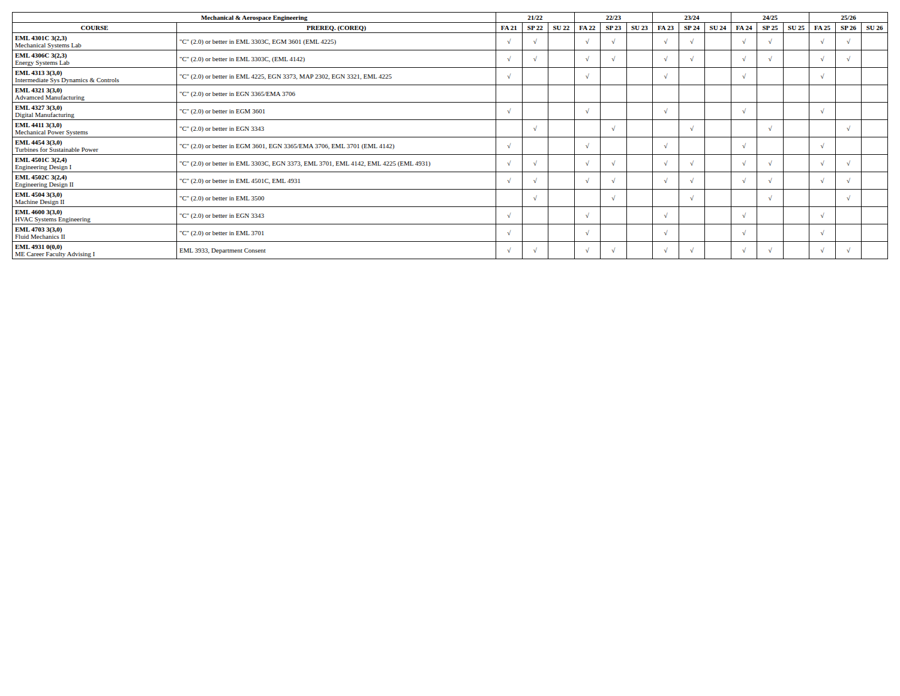| Mechanical & Aerospace Engineering | 21/22 | 22/23 | 23/24 | 24/25 | 25/26 |
| --- | --- | --- | --- | --- | --- |
| COURSE | PREREQ. (COREQ) | FA 21 | SP 22 | SU 22 | FA 22 | SP 23 | SU 23 | FA 23 | SP 24 | SU 24 | FA 24 | SP 25 | SU 25 | FA 25 | SP 26 | SU 26 |
| EML 4301C 3(2,3) Mechanical Systems Lab | "C" (2.0) or better in EML 3303C, EGM 3601 (EML 4225) | √ | √ | | √ | √ | | √ | √ | | √ | √ | | √ | √ | |
| EML 4306C 3(2,3) Energy Systems Lab | "C" (2.0) or better in EML 3303C, (EML 4142) | √ | √ | | √ | √ | | √ | √ | | √ | √ | | √ | √ | |
| EML 4313 3(3,0) Intermediate Sys Dynamics & Controls | "C" (2.0) or better in EML 4225, EGN 3373, MAP 2302, EGN 3321, EML 4225 | √ | | | √ | | | √ | | | √ | | | √ | | |
| EML 4321 3(3,0) Advamced Manufacturing | "C" (2.0) or better in EGN 3365/EMA 3706 | | | | | | | | | | | | | | | |
| EML 4327 3(3,0) Digital Manufacturing | "C" (2.0) or better in EGM 3601 | √ | | | √ | | | √ | | | √ | | | √ | | |
| EML 4411 3(3,0) Mechanical Power Systems | "C" (2.0) or better in EGN 3343 | | √ | | | √ | | | √ | | | √ | | | √ | |
| EML 4454 3(3,0) Turbines for Sustainable Power | "C" (2.0) or better in EGM 3601, EGN 3365/EMA 3706, EML 3701 (EML 4142) | √ | | | √ | | | √ | | | √ | | | √ | | |
| EML 4501C 3(2,4) Engineering Design I | "C" (2.0) or better in EML 3303C, EGN 3373, EML 3701, EML 4142, EML 4225 (EML 4931) | √ | √ | | √ | √ | | √ | √ | | √ | √ | | √ | √ | |
| EML 4502C 3(2,4) Engineering Design II | "C" (2.0) or better in EML 4501C, EML 4931 | √ | √ | | √ | √ | | √ | √ | | √ | √ | | √ | √ | |
| EML 4504 3(3,0) Machine Design II | "C" (2.0) or better in EML 3500 | | √ | | | √ | | | √ | | | √ | | | √ | |
| EML 4600 3(3,0) HVAC Systems Engineering | "C" (2.0) or better in EGN 3343 | √ | | | √ | | | √ | | | √ | | | √ | | |
| EML 4703 3(3,0) Fluid Mechanics II | "C" (2.0) or better in EML 3701 | √ | | | √ | | | √ | | | √ | | | √ | | |
| EML 4931 0(0,0) ME Career Faculty Advising I | EML 3933, Department Consent | √ | √ | | √ | √ | | √ | √ | | √ | √ | | √ | √ | |